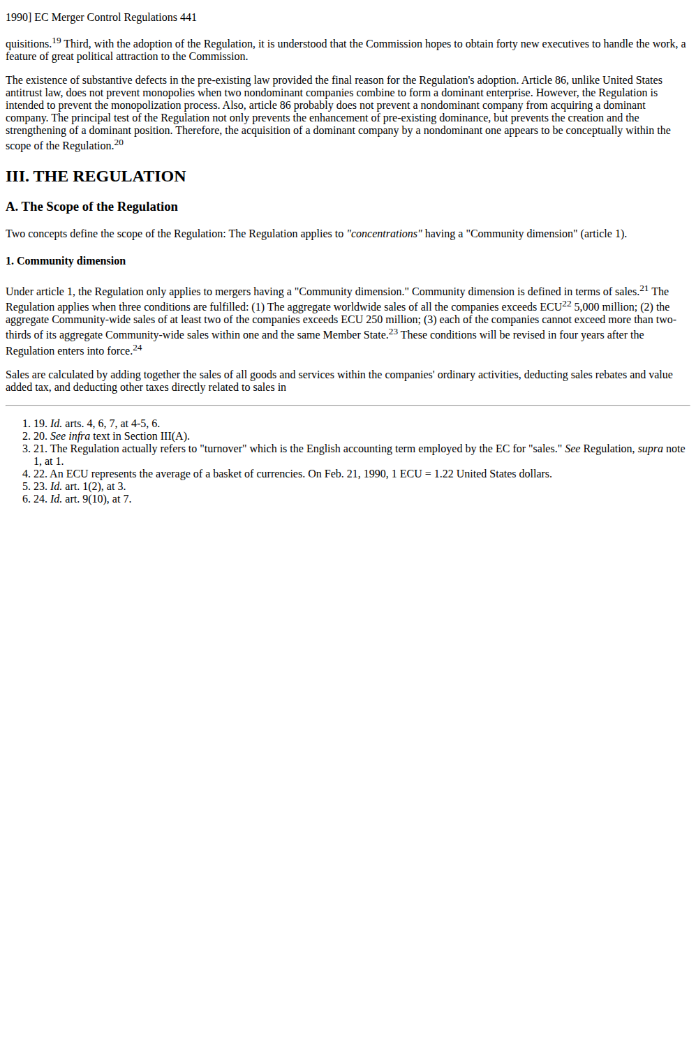1990] EC Merger Control Regulations 441
quisitions.19 Third, with the adoption of the Regulation, it is understood that the Commission hopes to obtain forty new executives to handle the work, a feature of great political attraction to the Commission.
The existence of substantive defects in the pre-existing law provided the final reason for the Regulation's adoption. Article 86, unlike United States antitrust law, does not prevent monopolies when two nondominant companies combine to form a dominant enterprise. However, the Regulation is intended to prevent the monopolization process. Also, article 86 probably does not prevent a nondominant company from acquiring a dominant company. The principal test of the Regulation not only prevents the enhancement of pre-existing dominance, but prevents the creation and the strengthening of a dominant position. Therefore, the acquisition of a dominant company by a nondominant one appears to be conceptually within the scope of the Regulation.20
III. THE REGULATION
A. The Scope of the Regulation
Two concepts define the scope of the Regulation: The Regulation applies to "concentrations" having a "Community dimension" (article 1).
1. Community dimension
Under article 1, the Regulation only applies to mergers having a "Community dimension." Community dimension is defined in terms of sales.21 The Regulation applies when three conditions are fulfilled: (1) The aggregate worldwide sales of all the companies exceeds ECU22 5,000 million; (2) the aggregate Community-wide sales of at least two of the companies exceeds ECU 250 million; (3) each of the companies cannot exceed more than two-thirds of its aggregate Community-wide sales within one and the same Member State.23 These conditions will be revised in four years after the Regulation enters into force.24
Sales are calculated by adding together the sales of all goods and services within the companies' ordinary activities, deducting sales rebates and value added tax, and deducting other taxes directly related to sales in
19. Id. arts. 4, 6, 7, at 4-5, 6.
20. See infra text in Section III(A).
21. The Regulation actually refers to "turnover" which is the English accounting term employed by the EC for "sales." See Regulation, supra note 1, at 1.
22. An ECU represents the average of a basket of currencies. On Feb. 21, 1990, 1 ECU = 1.22 United States dollars.
23. Id. art. 1(2), at 3.
24. Id. art. 9(10), at 7.